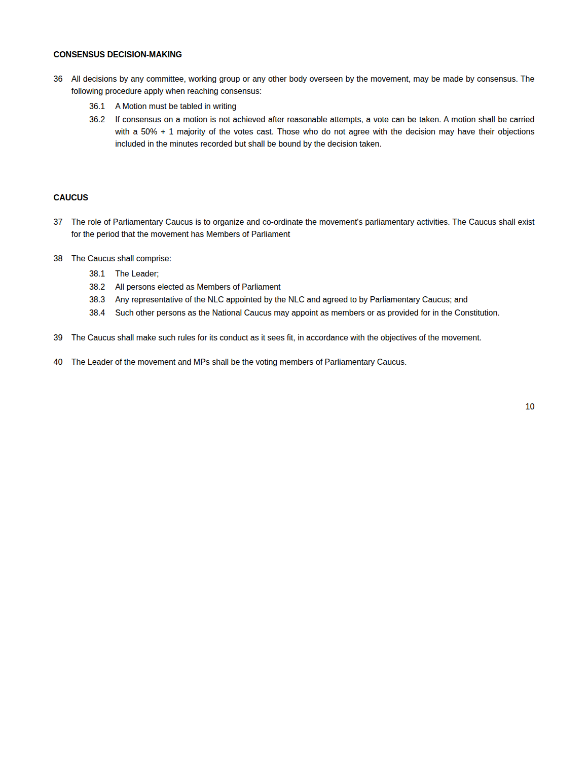CONSENSUS DECISION-MAKING
36
All decisions by any committee, working group or any other body overseen by the movement, may be made by consensus. The following procedure apply when reaching consensus:
36.1
A Motion must be tabled in writing
36.2
If consensus on a motion is not achieved after reasonable attempts, a vote can be taken. A motion shall be carried with a 50% + 1 majority of the votes cast. Those who do not agree with the decision may have their objections included in the minutes recorded but shall be bound by the decision taken.
CAUCUS
37
The role of Parliamentary Caucus is to organize and co-ordinate the movement's parliamentary activities. The Caucus shall exist for the period that the movement has Members of Parliament
38
The Caucus shall comprise:
38.1
The Leader;
38.2
All persons elected as Members of Parliament
38.3
Any representative of the NLC appointed by the NLC and agreed to by Parliamentary Caucus; and
38.4
Such other persons as the National Caucus may appoint as members or as provided for in the Constitution.
39
The Caucus shall make such rules for its conduct as it sees fit, in accordance with the objectives of the movement.
40
The Leader of the movement and MPs shall be the voting members of Parliamentary Caucus.
10